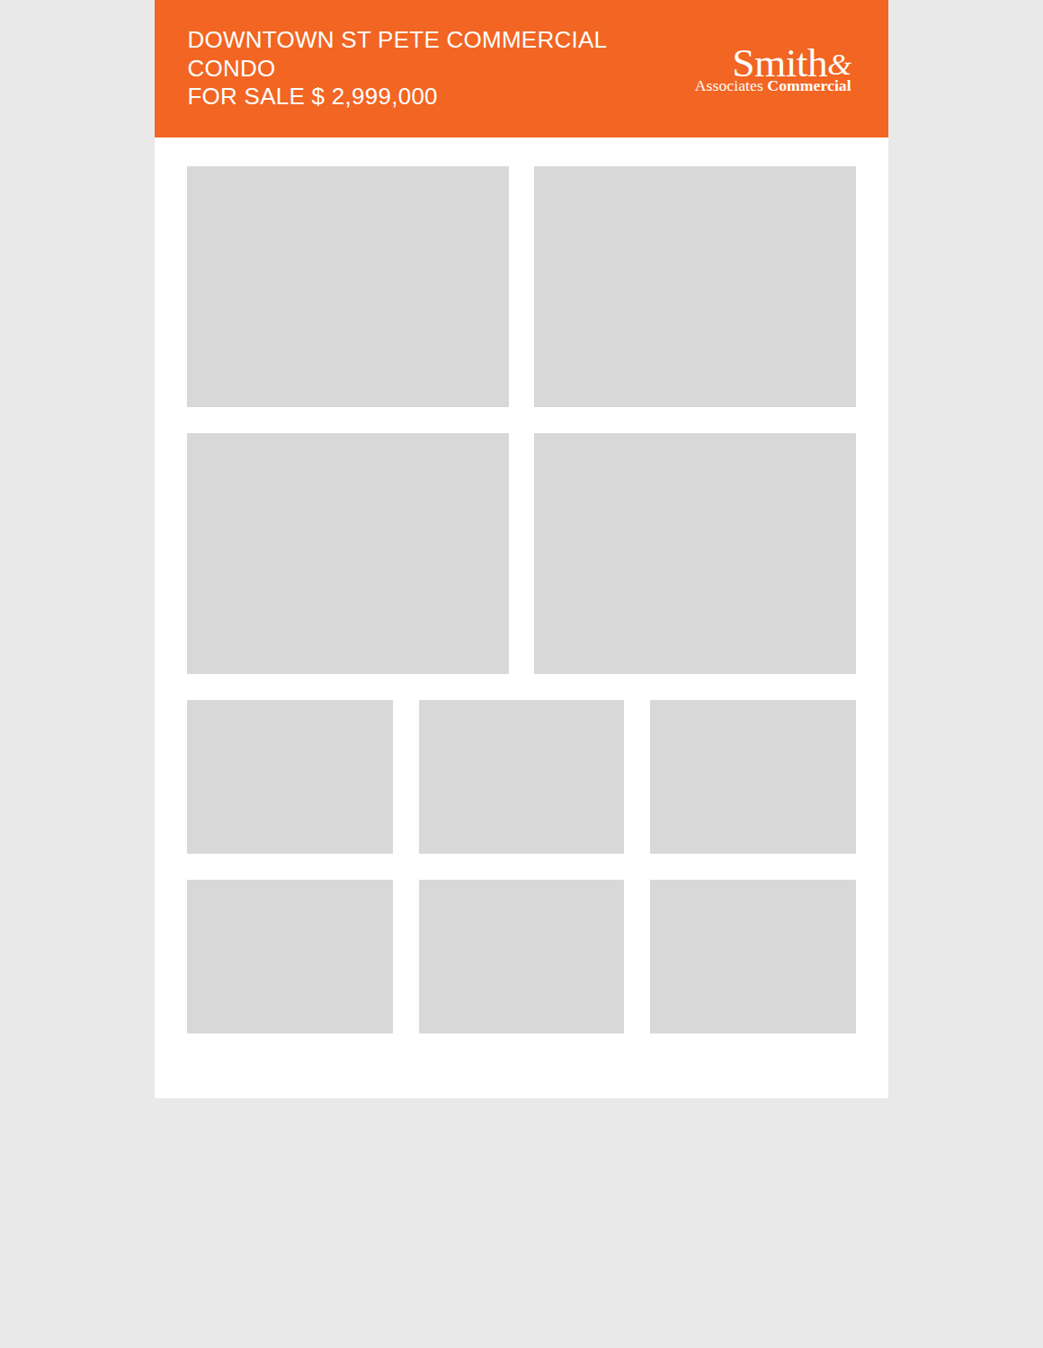Downtown St Pete Commercial Condo For Sale $ 2,999,000
Smith& Associates Commercial